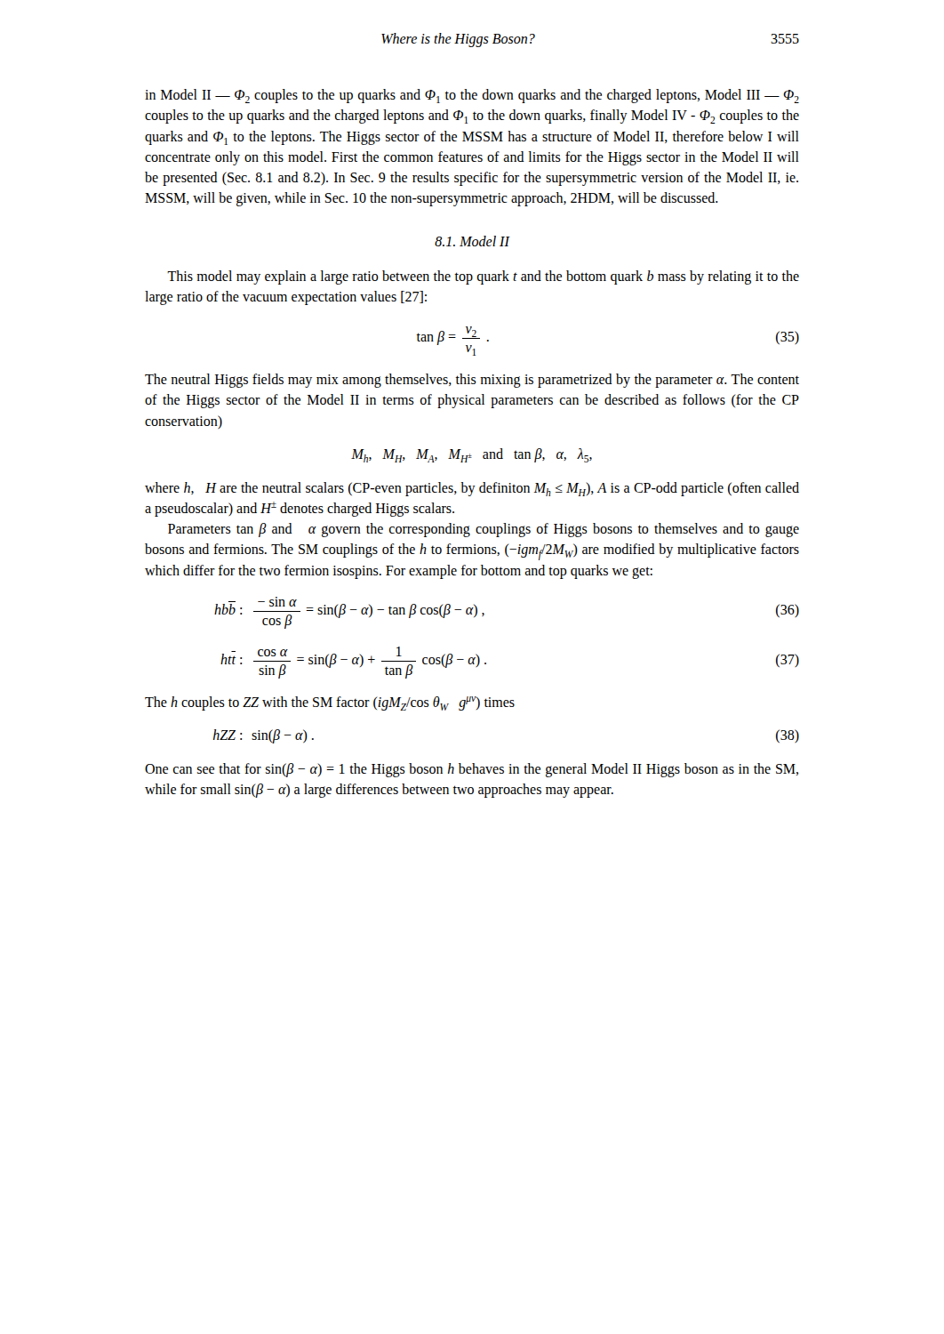Where is the Higgs Boson? 3555
in Model II — Φ2 couples to the up quarks and Φ1 to the down quarks and the charged leptons, Model III — Φ2 couples to the up quarks and the charged leptons and Φ1 to the down quarks, finally Model IV - Φ2 couples to the quarks and Φ1 to the leptons. The Higgs sector of the MSSM has a structure of Model II, therefore below I will concentrate only on this model. First the common features of and limits for the Higgs sector in the Model II will be presented (Sec. 8.1 and 8.2). In Sec. 9 the results specific for the supersymmetric version of the Model II, ie. MSSM, will be given, while in Sec. 10 the non-supersymmetric approach, 2HDM, will be discussed.
8.1. Model II
This model may explain a large ratio between the top quark t and the bottom quark b mass by relating it to the large ratio of the vacuum expectation values [27]:
tan β = v2 v1 .
(35)
The neutral Higgs fields may mix among themselves, this mixing is parametrized by the parameter α. The content of the Higgs sector of the Model II in terms of physical parameters can be described as follows (for the CP conservation)
Mh, MH, MA, MH± and tan β, α, λ5,
where h, H are the neutral scalars (CP-even particles, by definiton Mh ≤ MH), A is a CP-odd particle (often called a pseudoscalar) and H± denotes charged Higgs scalars.
Parameters tan β and α govern the corresponding couplings of Higgs bosons to themselves and to gauge bosons and fermions. The SM couplings of the h to fermions, (−igmf/2MW) are modified by multiplicative factors which differ for the two fermion isospins. For example for bottom and top quarks we get:
hb b :
− sin α cos β = sin(β − α) − tan β cos(β − α) ,
(36)
ht t :
cos α sin β = sin(β − α) + 1 tan β cos(β − α) .
(37)
The h couples to ZZ with the SM factor (igMZ/cos θW gμν) times
hZZ :
sin(β − α) .
(38)
One can see that for sin(β − α) = 1 the Higgs boson h behaves in the general Model II Higgs boson as in the SM, while for small sin(β − α) a large differences between two approaches may appear.